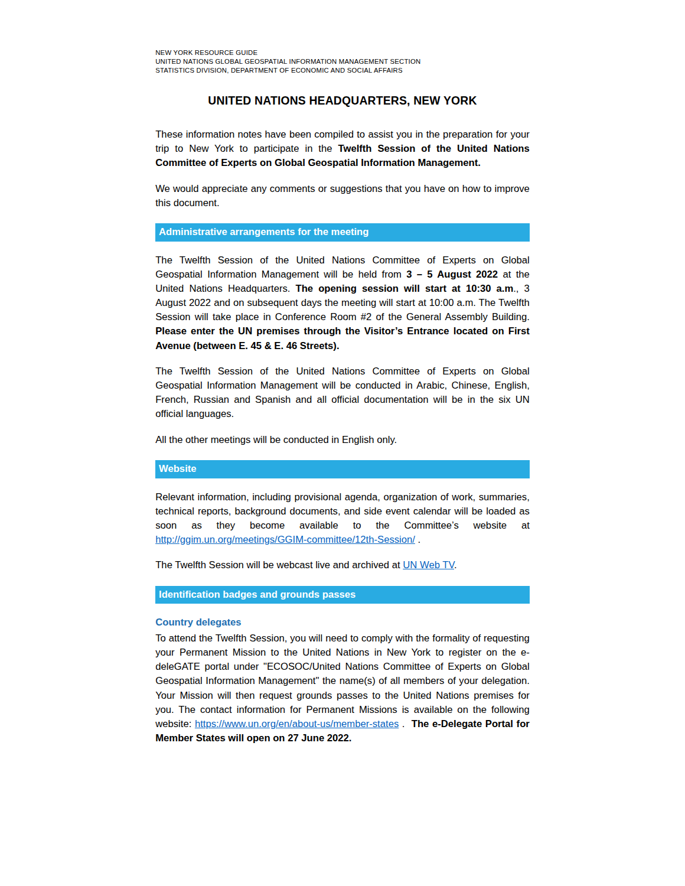New York Resource Guide United Nations Global Geospatial Information Management Section Statistics Division, Department of Economic and Social Affairs
United Nations Headquarters, New York
These information notes have been compiled to assist you in the preparation for your trip to New York to participate in the Twelfth Session of the United Nations Committee of Experts on Global Geospatial Information Management.
We would appreciate any comments or suggestions that you have on how to improve this document.
Administrative arrangements for the meeting
The Twelfth Session of the United Nations Committee of Experts on Global Geospatial Information Management will be held from 3 – 5 August 2022 at the United Nations Headquarters. The opening session will start at 10:30 a.m., 3 August 2022 and on subsequent days the meeting will start at 10:00 a.m. The Twelfth Session will take place in Conference Room #2 of the General Assembly Building. Please enter the UN premises through the Visitor’s Entrance located on First Avenue (between E. 45 & E. 46 Streets).
The Twelfth Session of the United Nations Committee of Experts on Global Geospatial Information Management will be conducted in Arabic, Chinese, English, French, Russian and Spanish and all official documentation will be in the six UN official languages.
All the other meetings will be conducted in English only.
Website
Relevant information, including provisional agenda, organization of work, summaries, technical reports, background documents, and side event calendar will be loaded as soon as they become available to the Committee’s website at http://ggim.un.org/meetings/GGIM-committee/12th-Session/ .
The Twelfth Session will be webcast live and archived at UN Web TV.
Identification badges and grounds passes
Country delegates
To attend the Twelfth Session, you will need to comply with the formality of requesting your Permanent Mission to the United Nations in New York to register on the e-deleGATE portal under "ECOSOC/United Nations Committee of Experts on Global Geospatial Information Management" the name(s) of all members of your delegation. Your Mission will then request grounds passes to the United Nations premises for you. The contact information for Permanent Missions is available on the following website: https://www.un.org/en/about-us/member-states . The e-Delegate Portal for Member States will open on 27 June 2022.